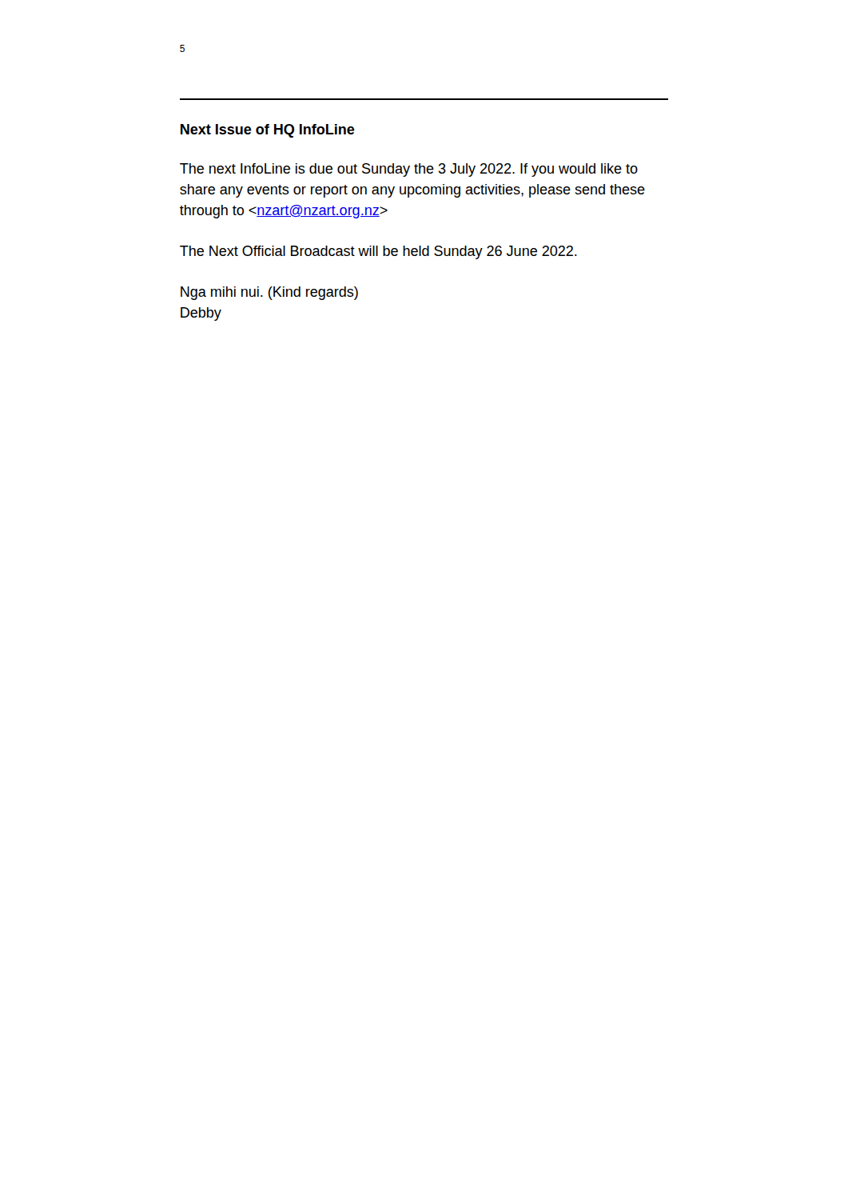5
Next Issue of HQ InfoLine
The next InfoLine is due out Sunday the 3 July 2022. If you would like to share any events or report on any upcoming activities, please send these through to <nzart@nzart.org.nz>
The Next Official Broadcast will be held Sunday 26 June 2022.
Nga mihi nui. (Kind regards)
Debby